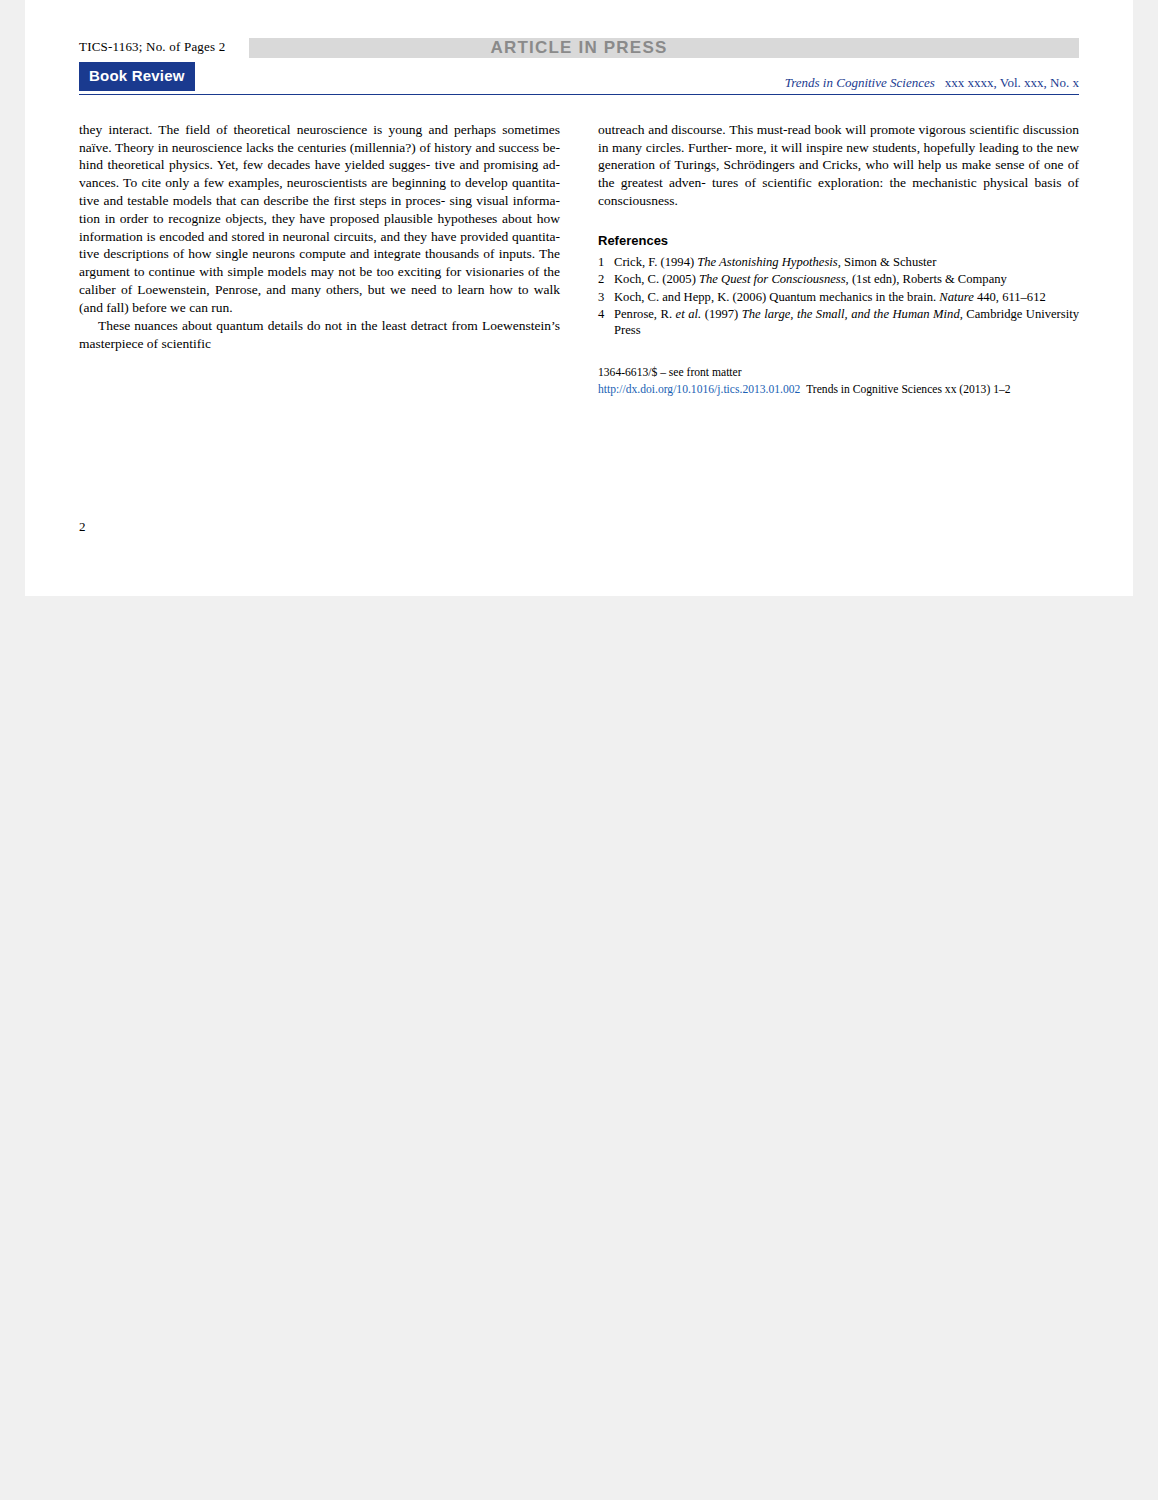TICS-1163; No. of Pages 2
ARTICLE IN PRESS
Book Review Trends in Cognitive Sciencesxxx xxxx, Vol. xxx, No. x
they interact. The field of theoretical neuroscience is young and perhaps sometimes naïve. Theory in neuroscience lacks the centuries (millennia?) of history and success behind theoretical physics. Yet, few decades have yielded sugges- tive and promising advances. To cite only a few examples, neuroscientists are beginning to develop quantitative and testable models that can describe the first steps in proces- sing visual information in order to recognize objects, they have proposed plausible hypotheses about how information is encoded and stored in neuronal circuits, and they have provided quantitative descriptions of how single neurons compute and integrate thousands of inputs. The argument to continue with simple models may not be too exciting for visionaries of the caliber of Loewenstein, Penrose, and many others, but we need to learn how to walk (and fall) before we can run.
These nuances about quantum details do not in the least detract from Loewenstein’s masterpiece of scientific
outreach and discourse. This must-read book will promote vigorous scientific discussion in many circles. Further- more, it will inspire new students, hopefully leading to the new generation of Turings, Schrödingers and Cricks, who will help us make sense of one of the greatest adven- tures of scientific exploration: the mechanistic physical basis of consciousness.
References
1 Crick, F. (1994) The Astonishing Hypothesis, Simon & Schuster
2 Koch, C. (2005) The Quest for Consciousness, (1st edn), Roberts & Company
3 Koch, C. and Hepp, K. (2006) Quantum mechanics in the brain. Nature 440, 611–612
4 Penrose, R. et al. (1997) The large, the Small, and the Human Mind, Cambridge University Press
1364-6613/$ – see front matter
http://dx.doi.org/10.1016/j.tics.2013.01.002 Trends in Cognitive Sciences xx (2013) 1–2
2